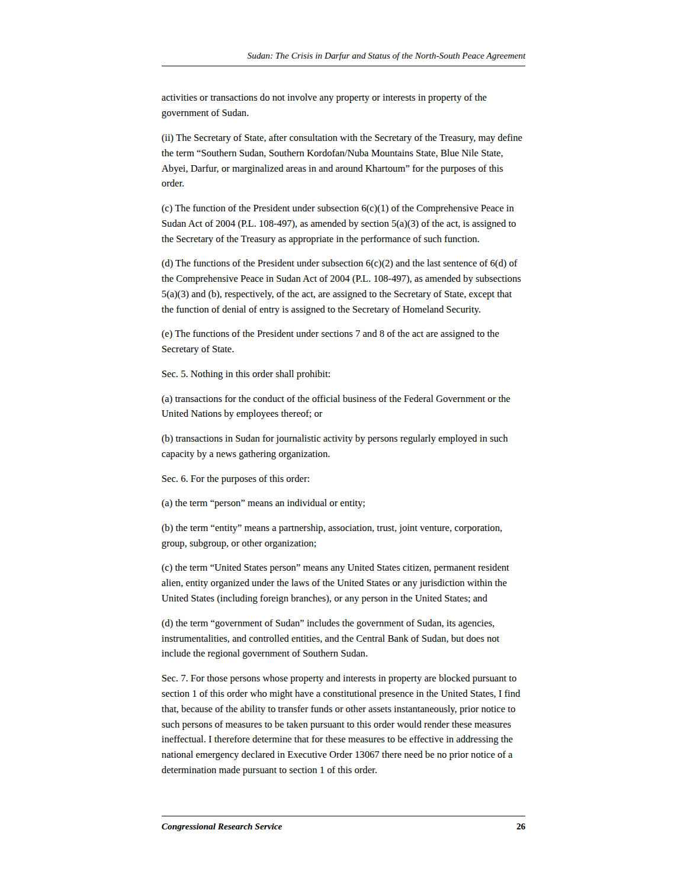Sudan: The Crisis in Darfur and Status of the North-South Peace Agreement
activities or transactions do not involve any property or interests in property of the government of Sudan.
(ii) The Secretary of State, after consultation with the Secretary of the Treasury, may define the term “Southern Sudan, Southern Kordofan/Nuba Mountains State, Blue Nile State, Abyei, Darfur, or marginalized areas in and around Khartoum” for the purposes of this order.
(c) The function of the President under subsection 6(c)(1) of the Comprehensive Peace in Sudan Act of 2004 (P.L. 108-497), as amended by section 5(a)(3) of the act, is assigned to the Secretary of the Treasury as appropriate in the performance of such function.
(d) The functions of the President under subsection 6(c)(2) and the last sentence of 6(d) of the Comprehensive Peace in Sudan Act of 2004 (P.L. 108-497), as amended by subsections 5(a)(3) and (b), respectively, of the act, are assigned to the Secretary of State, except that the function of denial of entry is assigned to the Secretary of Homeland Security.
(e) The functions of the President under sections 7 and 8 of the act are assigned to the Secretary of State.
Sec. 5. Nothing in this order shall prohibit:
(a) transactions for the conduct of the official business of the Federal Government or the United Nations by employees thereof; or
(b) transactions in Sudan for journalistic activity by persons regularly employed in such capacity by a news gathering organization.
Sec. 6. For the purposes of this order:
(a) the term “person” means an individual or entity;
(b) the term “entity” means a partnership, association, trust, joint venture, corporation, group, subgroup, or other organization;
(c) the term “United States person” means any United States citizen, permanent resident alien, entity organized under the laws of the United States or any jurisdiction within the United States (including foreign branches), or any person in the United States; and
(d) the term “government of Sudan” includes the government of Sudan, its agencies, instrumentalities, and controlled entities, and the Central Bank of Sudan, but does not include the regional government of Southern Sudan.
Sec. 7. For those persons whose property and interests in property are blocked pursuant to section 1 of this order who might have a constitutional presence in the United States, I find that, because of the ability to transfer funds or other assets instantaneously, prior notice to such persons of measures to be taken pursuant to this order would render these measures ineffectual. I therefore determine that for these measures to be effective in addressing the national emergency declared in Executive Order 13067 there need be no prior notice of a determination made pursuant to section 1 of this order.
Congressional Research Service 26